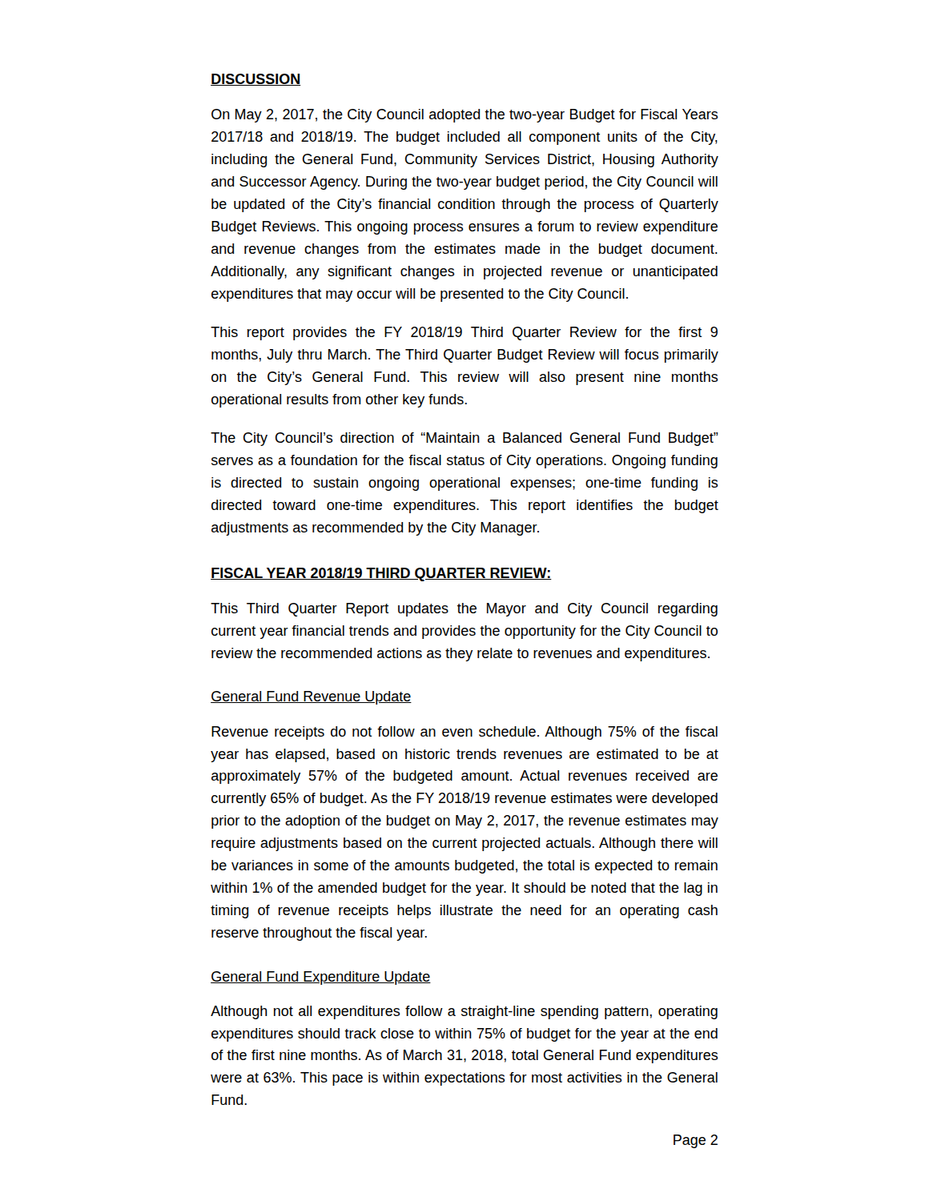DISCUSSION
On May 2, 2017, the City Council adopted the two-year Budget for Fiscal Years 2017/18 and 2018/19. The budget included all component units of the City, including the General Fund, Community Services District, Housing Authority and Successor Agency. During the two-year budget period, the City Council will be updated of the City’s financial condition through the process of Quarterly Budget Reviews. This ongoing process ensures a forum to review expenditure and revenue changes from the estimates made in the budget document. Additionally, any significant changes in projected revenue or unanticipated expenditures that may occur will be presented to the City Council.
This report provides the FY 2018/19 Third Quarter Review for the first 9 months, July thru March. The Third Quarter Budget Review will focus primarily on the City’s General Fund. This review will also present nine months operational results from other key funds.
The City Council’s direction of “Maintain a Balanced General Fund Budget” serves as a foundation for the fiscal status of City operations. Ongoing funding is directed to sustain ongoing operational expenses; one-time funding is directed toward one-time expenditures. This report identifies the budget adjustments as recommended by the City Manager.
FISCAL YEAR 2018/19 THIRD QUARTER REVIEW:
This Third Quarter Report updates the Mayor and City Council regarding current year financial trends and provides the opportunity for the City Council to review the recommended actions as they relate to revenues and expenditures.
General Fund Revenue Update
Revenue receipts do not follow an even schedule. Although 75% of the fiscal year has elapsed, based on historic trends revenues are estimated to be at approximately 57% of the budgeted amount. Actual revenues received are currently 65% of budget. As the FY 2018/19 revenue estimates were developed prior to the adoption of the budget on May 2, 2017, the revenue estimates may require adjustments based on the current projected actuals. Although there will be variances in some of the amounts budgeted, the total is expected to remain within 1% of the amended budget for the year. It should be noted that the lag in timing of revenue receipts helps illustrate the need for an operating cash reserve throughout the fiscal year.
General Fund Expenditure Update
Although not all expenditures follow a straight-line spending pattern, operating expenditures should track close to within 75% of budget for the year at the end of the first nine months. As of March 31, 2018, total General Fund expenditures were at 63%. This pace is within expectations for most activities in the General Fund.
Page 2